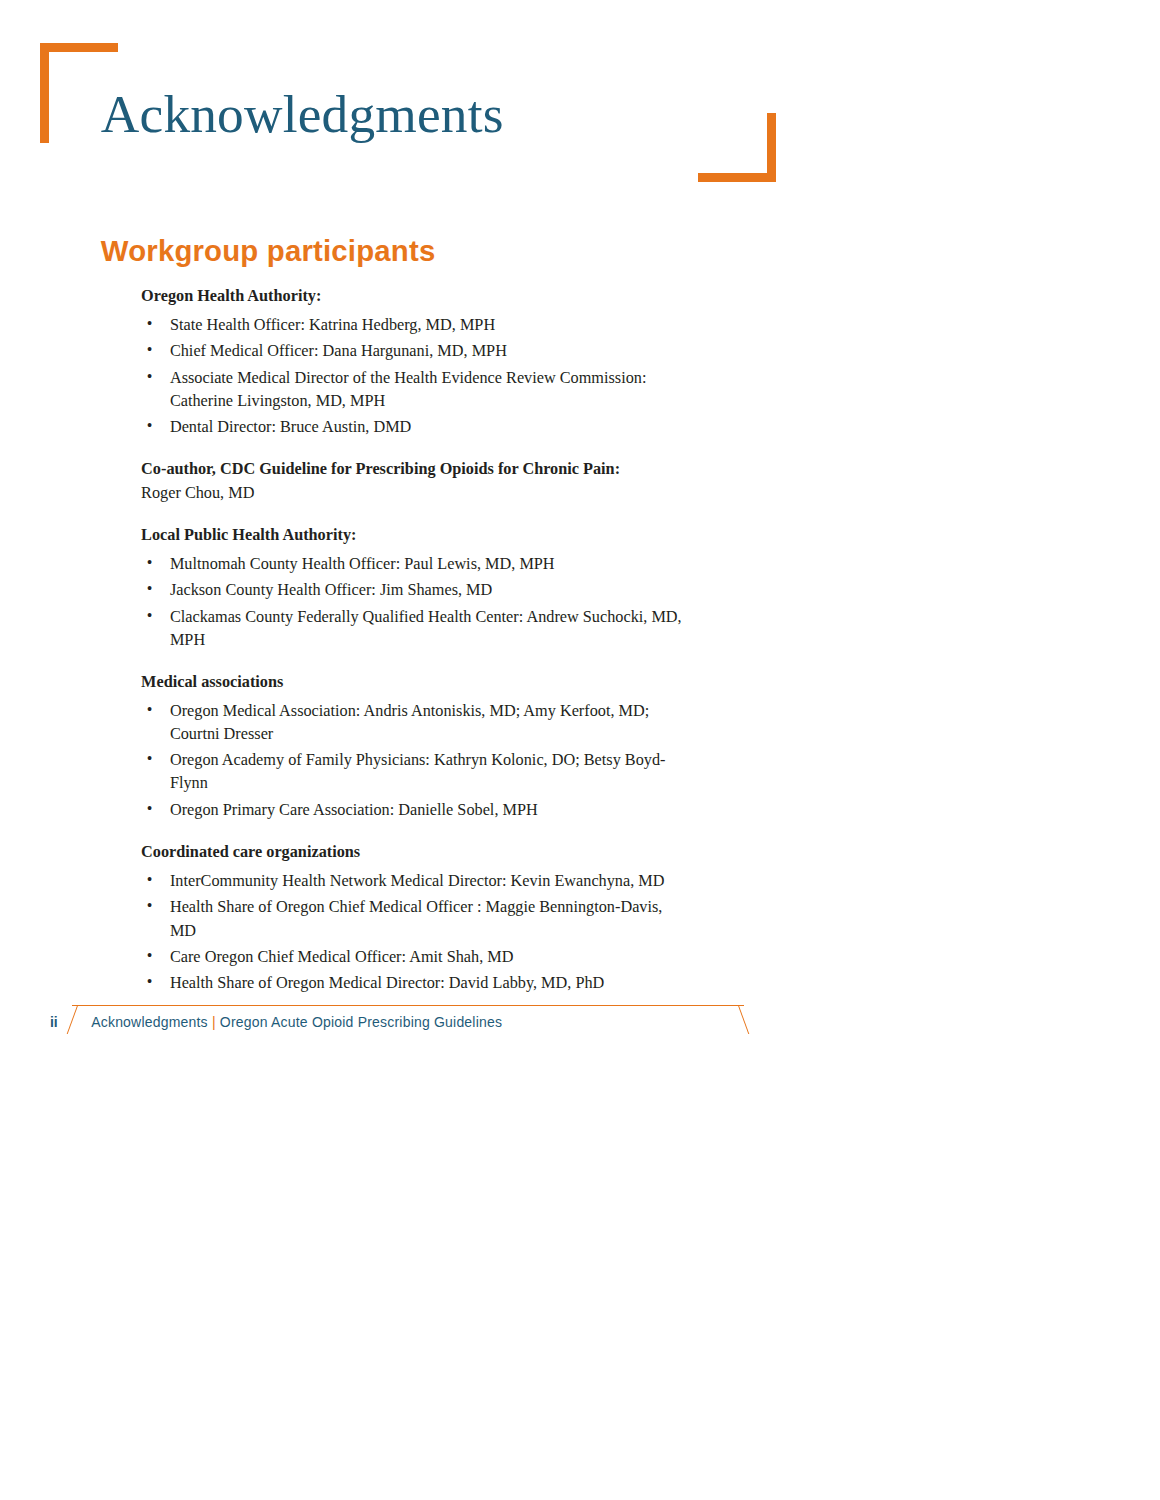Acknowledgments
Workgroup participants
Oregon Health Authority:
State Health Officer: Katrina Hedberg, MD, MPH
Chief Medical Officer: Dana Hargunani, MD, MPH
Associate Medical Director of the Health Evidence Review Commission: Catherine Livingston, MD, MPH
Dental Director: Bruce Austin, DMD
Co-author, CDC Guideline for Prescribing Opioids for Chronic Pain:
Roger Chou, MD
Local Public Health Authority:
Multnomah County Health Officer: Paul Lewis, MD, MPH
Jackson County Health Officer: Jim Shames, MD
Clackamas County Federally Qualified Health Center: Andrew Suchocki, MD, MPH
Medical associations
Oregon Medical Association: Andris Antoniskis, MD; Amy Kerfoot, MD; Courtni Dresser
Oregon Academy of Family Physicians: Kathryn Kolonic, DO; Betsy Boyd-Flynn
Oregon Primary Care Association: Danielle Sobel, MPH
Coordinated care organizations
InterCommunity Health Network Medical Director: Kevin Ewanchyna, MD
Health Share of Oregon Chief Medical Officer : Maggie Bennington-Davis, MD
Care Oregon Chief Medical Officer: Amit Shah, MD
Health Share of Oregon Medical Director: David Labby, MD, PhD
ii
Acknowledgments | Oregon Acute Opioid Prescribing Guidelines